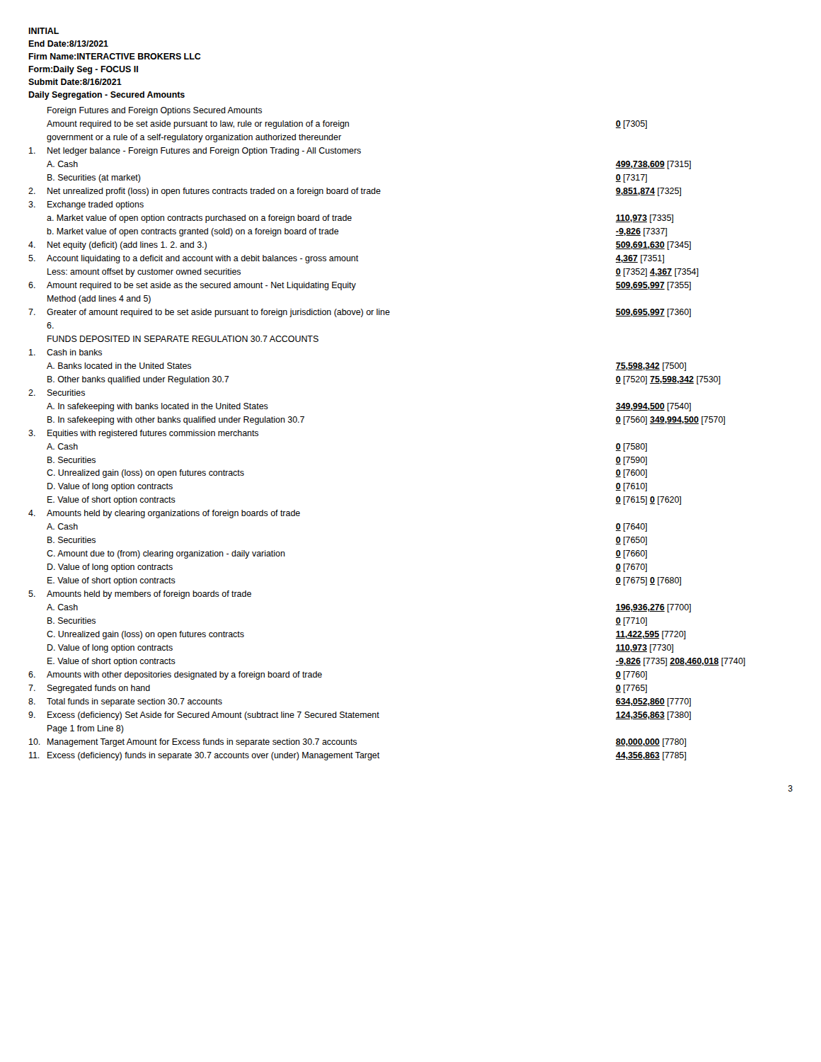INITIAL
End Date:8/13/2021
Firm Name:INTERACTIVE BROKERS LLC
Form:Daily Seg - FOCUS II
Submit Date:8/16/2021
Daily Segregation - Secured Amounts
| | Foreign Futures and Foreign Options Secured Amounts | |
| | Amount required to be set aside pursuant to law, rule or regulation of a foreign | 0 [7305] |
| | government or a rule of a self-regulatory organization authorized thereunder | |
| 1. | Net ledger balance - Foreign Futures and Foreign Option Trading - All Customers | |
| | A. Cash | 499,738,609 [7315] |
| | B. Securities (at market) | 0 [7317] |
| 2. | Net unrealized profit (loss) in open futures contracts traded on a foreign board of trade | 9,851,874 [7325] |
| 3. | Exchange traded options | |
| | a. Market value of open option contracts purchased on a foreign board of trade | 110,973 [7335] |
| | b. Market value of open contracts granted (sold) on a foreign board of trade | -9,826 [7337] |
| 4. | Net equity (deficit) (add lines 1. 2. and 3.) | 509,691,630 [7345] |
| 5. | Account liquidating to a deficit and account with a debit balances - gross amount | 4,367 [7351] |
| | Less: amount offset by customer owned securities | 0 [7352] 4,367 [7354] |
| 6. | Amount required to be set aside as the secured amount - Net Liquidating Equity | 509,695,997 [7355] |
| | Method (add lines 4 and 5) | |
| 7. | Greater of amount required to be set aside pursuant to foreign jurisdiction (above) or line | 509,695,997 [7360] |
| | 6. | |
| | FUNDS DEPOSITED IN SEPARATE REGULATION 30.7 ACCOUNTS | |
| 1. | Cash in banks | |
| | A. Banks located in the United States | 75,598,342 [7500] |
| | B. Other banks qualified under Regulation 30.7 | 0 [7520] 75,598,342 [7530] |
| 2. | Securities | |
| | A. In safekeeping with banks located in the United States | 349,994,500 [7540] |
| | B. In safekeeping with other banks qualified under Regulation 30.7 | 0 [7560] 349,994,500 [7570] |
| 3. | Equities with registered futures commission merchants | |
| | A. Cash | 0 [7580] |
| | B. Securities | 0 [7590] |
| | C. Unrealized gain (loss) on open futures contracts | 0 [7600] |
| | D. Value of long option contracts | 0 [7610] |
| | E. Value of short option contracts | 0 [7615] 0 [7620] |
| 4. | Amounts held by clearing organizations of foreign boards of trade | |
| | A. Cash | 0 [7640] |
| | B. Securities | 0 [7650] |
| | C. Amount due to (from) clearing organization - daily variation | 0 [7660] |
| | D. Value of long option contracts | 0 [7670] |
| | E. Value of short option contracts | 0 [7675] 0 [7680] |
| 5. | Amounts held by members of foreign boards of trade | |
| | A. Cash | 196,936,276 [7700] |
| | B. Securities | 0 [7710] |
| | C. Unrealized gain (loss) on open futures contracts | 11,422,595 [7720] |
| | D. Value of long option contracts | 110,973 [7730] |
| | E. Value of short option contracts | -9,826 [7735] 208,460,018 [7740] |
| 6. | Amounts with other depositories designated by a foreign board of trade | 0 [7760] |
| 7. | Segregated funds on hand | 0 [7765] |
| 8. | Total funds in separate section 30.7 accounts | 634,052,860 [7770] |
| 9. | Excess (deficiency) Set Aside for Secured Amount (subtract line 7 Secured Statement | 124,356,863 [7380] |
| | Page 1 from Line 8) | |
| 10. | Management Target Amount for Excess funds in separate section 30.7 accounts | 80,000,000 [7780] |
| 11. | Excess (deficiency) funds in separate 30.7 accounts over (under) Management Target | 44,356,863 [7785] |
3